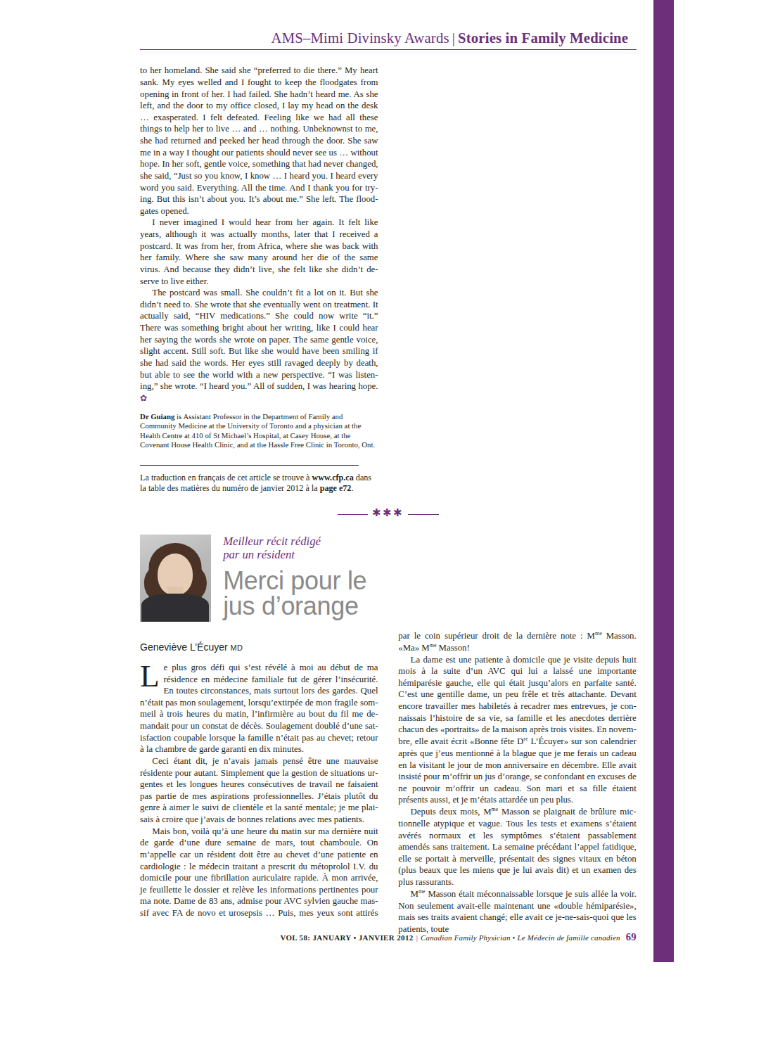AMS–Mimi Divinsky Awards|Stories in Family Medicine
to her homeland. She said she “preferred to die there.” My heart sank. My eyes welled and I fought to keep the floodgates from opening in front of her. I had failed. She hadn’t heard me. As she left, and the door to my office closed, I lay my head on the desk … exasperated. I felt defeated. Feeling like we had all these things to help her to live … and … nothing. Unbeknownst to me, she had returned and peeked her head through the door. She saw me in a way I thought our patients should never see us … without hope. In her soft, gentle voice, something that had never changed, she said, “Just so you know, I know … I heard you. I heard every word you said. Everything. All the time. And I thank you for trying. But this isn’t about you. It’s about me.” She left. The floodgates opened.
I never imagined I would hear from her again. It felt like years, although it was actually months, later that I received a postcard. It was from her, from Africa, where she was back with her family. Where she saw many around her die of the same virus. And because they didn’t live, she felt like she didn’t deserve to live either.
The postcard was small. She couldn’t fit a lot on it. But she didn’t need to. She wrote that she eventually went on treatment. It actually said, “HIV medications.” She could now write “it.” There was something bright about her writing, like I could hear her saying the words she wrote on paper. The same gentle voice, slight accent. Still soft. But like she would have been smiling if she had said the words. Her eyes still ravaged deeply by death, but able to see the world with a new perspective. “I was listening,” she wrote. “I heard you.” All of sudden, I was hearing hope. ✿
Dr Guiang is Assistant Professor in the Department of Family and Community Medicine at the University of Toronto and a physician at the Health Centre at 410 of St Michael’s Hospital, at Casey House, at the Covenant House Health Clinic, and at the Hassle Free Clinic in Toronto, Ont.
La traduction en français de cet article se trouve à www.cfp.ca dans la table des matières du numéro de janvier 2012 à la page e72.
✱✱✱
Meilleur récit rédigé
par un résident
Merci pour le
jus d’orange
Geneviève L’Écuyer MD
Le plus gros défi qui s’est révélé à moi au début de ma résidence en médecine familiale fut de gérer l’insécurité. En toutes circonstances, mais surtout lors des gardes. Quel n’était pas mon soulagement, lorsqu’extirpée de mon fragile sommeil à trois heures du matin, l’infirmière au bout du fil me demandait pour un constat de décès. Soulagement doublé d’une satisfaction coupable lorsque la famille n’était pas au chevet; retour à la chambre de garde garanti en dix minutes.
Ceci étant dit, je n’avais jamais pensé être une mauvaise résidente pour autant. Simplement que la gestion de situations urgentes et les longues heures consécutives de travail ne faisaient pas partie de mes aspirations professionnelles. J’étais plutôt du genre à aimer le suivi de clientèle et la santé mentale; je me plaisais à croire que j’avais de bonnes relations avec mes patients.
Mais bon, voilà qu’à une heure du matin sur ma dernière nuit de garde d’une dure semaine de mars, tout chamboule. On m’appelle car un résident doit être au chevet d’une patiente en cardiologie : le médecin traitant a prescrit du métoprolol I.V. du domicile pour une fibrillation auriculaire rapide. À mon arrivée, je feuillette le dossier et relève les informations pertinentes pour ma note. Dame de 83 ans, admise pour AVC sylvien gauche massif avec FA de novo et urosepsis … Puis, mes yeux sont attirés par le coin supérieur droit de la dernière note : Mme Masson. «Ma» Mme Masson!
La dame est une patiente à domicile que je visite depuis huit mois à la suite d’un AVC qui lui a laissé une importante hémiparésie gauche, elle qui était jusqu’alors en parfaite santé. C’est une gentille dame, un peu frêle et très attachante. Devant encore travailler mes habiletés à recadrer mes entrevues, je connaissais l’histoire de sa vie, sa famille et les anecdotes derrière chacun des «portraits» de la maison après trois visites. En novembre, elle avait écrit «Bonne fête Dre L’Écuyer» sur son calendrier après que j’eus mentionné à la blague que je me ferais un cadeau en la visitant le jour de mon anniversaire en décembre. Elle avait insisté pour m’offrir un jus d’orange, se confondant en excuses de ne pouvoir m’offrir un cadeau. Son mari et sa fille étaient présents aussi, et je m’étais attardée un peu plus.
Depuis deux mois, Mme Masson se plaignait de brûlure mictionnelle atypique et vague. Tous les tests et examens s’étaient avérés normaux et les symptômes s’étaient passablement amendés sans traitement. La semaine précédant l’appel fatidique, elle se portait à merveille, présentait des signes vitaux en béton (plus beaux que les miens que je lui avais dit) et un examen des plus rassurants.
Mme Masson était méconnaissable lorsque je suis allée la voir. Non seulement avait-elle maintenant une «double hémiparésie», mais ses traits avaient changé; elle avait ce je-ne-sais-quoi que les patients, toute
VOL 58: JANUARY • JANVIER 2012|Canadian Family Physician • Le Médecin de famille canadien 69